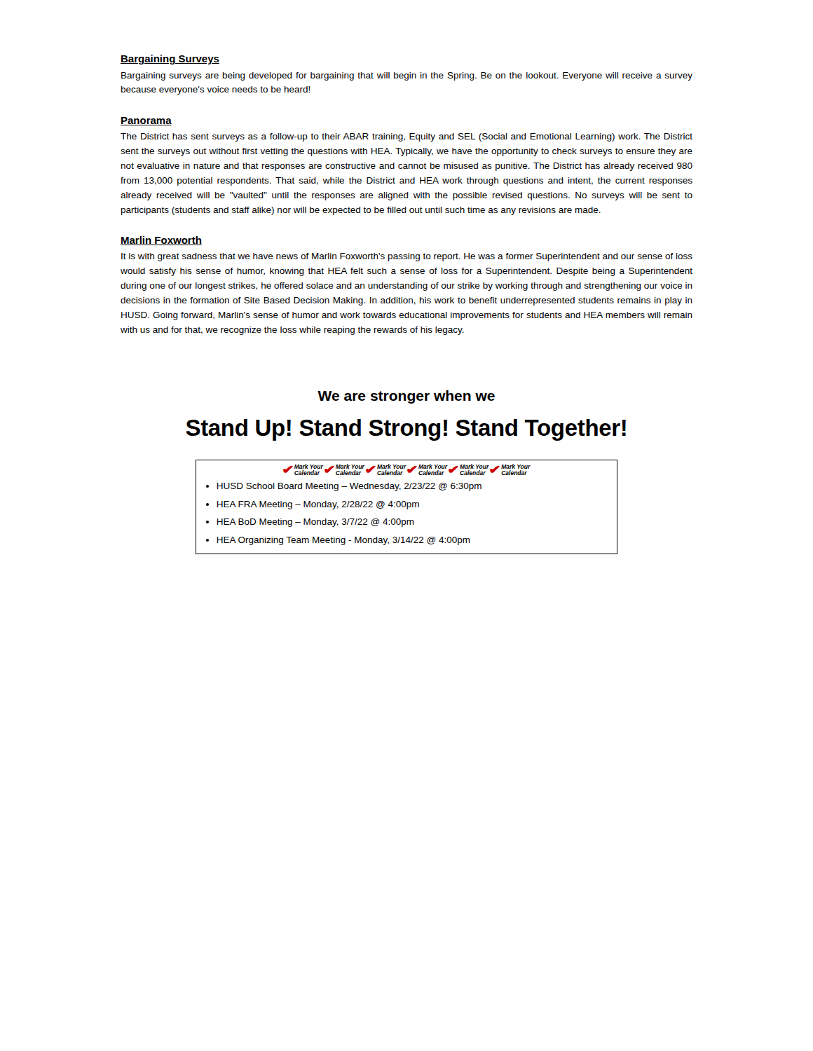Bargaining Surveys
Bargaining surveys are being developed for bargaining that will begin in the Spring. Be on the lookout. Everyone will receive a survey because everyone's voice needs to be heard!
Panorama
The District has sent surveys as a follow-up to their ABAR training, Equity and SEL (Social and Emotional Learning) work. The District sent the surveys out without first vetting the questions with HEA. Typically, we have the opportunity to check surveys to ensure they are not evaluative in nature and that responses are constructive and cannot be misused as punitive. The District has already received 980 from 13,000 potential respondents. That said, while the District and HEA work through questions and intent, the current responses already received will be "vaulted" until the responses are aligned with the possible revised questions. No surveys will be sent to participants (students and staff alike) nor will be expected to be filled out until such time as any revisions are made.
Marlin Foxworth
It is with great sadness that we have news of Marlin Foxworth's passing to report. He was a former Superintendent and our sense of loss would satisfy his sense of humor, knowing that HEA felt such a sense of loss for a Superintendent. Despite being a Superintendent during one of our longest strikes, he offered solace and an understanding of our strike by working through and strengthening our voice in decisions in the formation of Site Based Decision Making. In addition, his work to benefit underrepresented students remains in play in HUSD. Going forward, Marlin's sense of humor and work towards educational improvements for students and HEA members will remain with us and for that, we recognize the loss while reaping the rewards of his legacy.
We are stronger when we
Stand Up! Stand Strong! Stand Together!
✔Mark Your Calendar
✔Mark Your Calendar
✔Mark Your Calendar
✔Mark Your Calendar
✔Mark Your Calendar
✔Mark Your Calendar
HUSD School Board Meeting – Wednesday, 2/23/22 @ 6:30pm
HEA FRA Meeting – Monday, 2/28/22 @ 4:00pm
HEA BoD Meeting – Monday, 3/7/22 @ 4:00pm
HEA Organizing Team Meeting - Monday, 3/14/22 @ 4:00pm